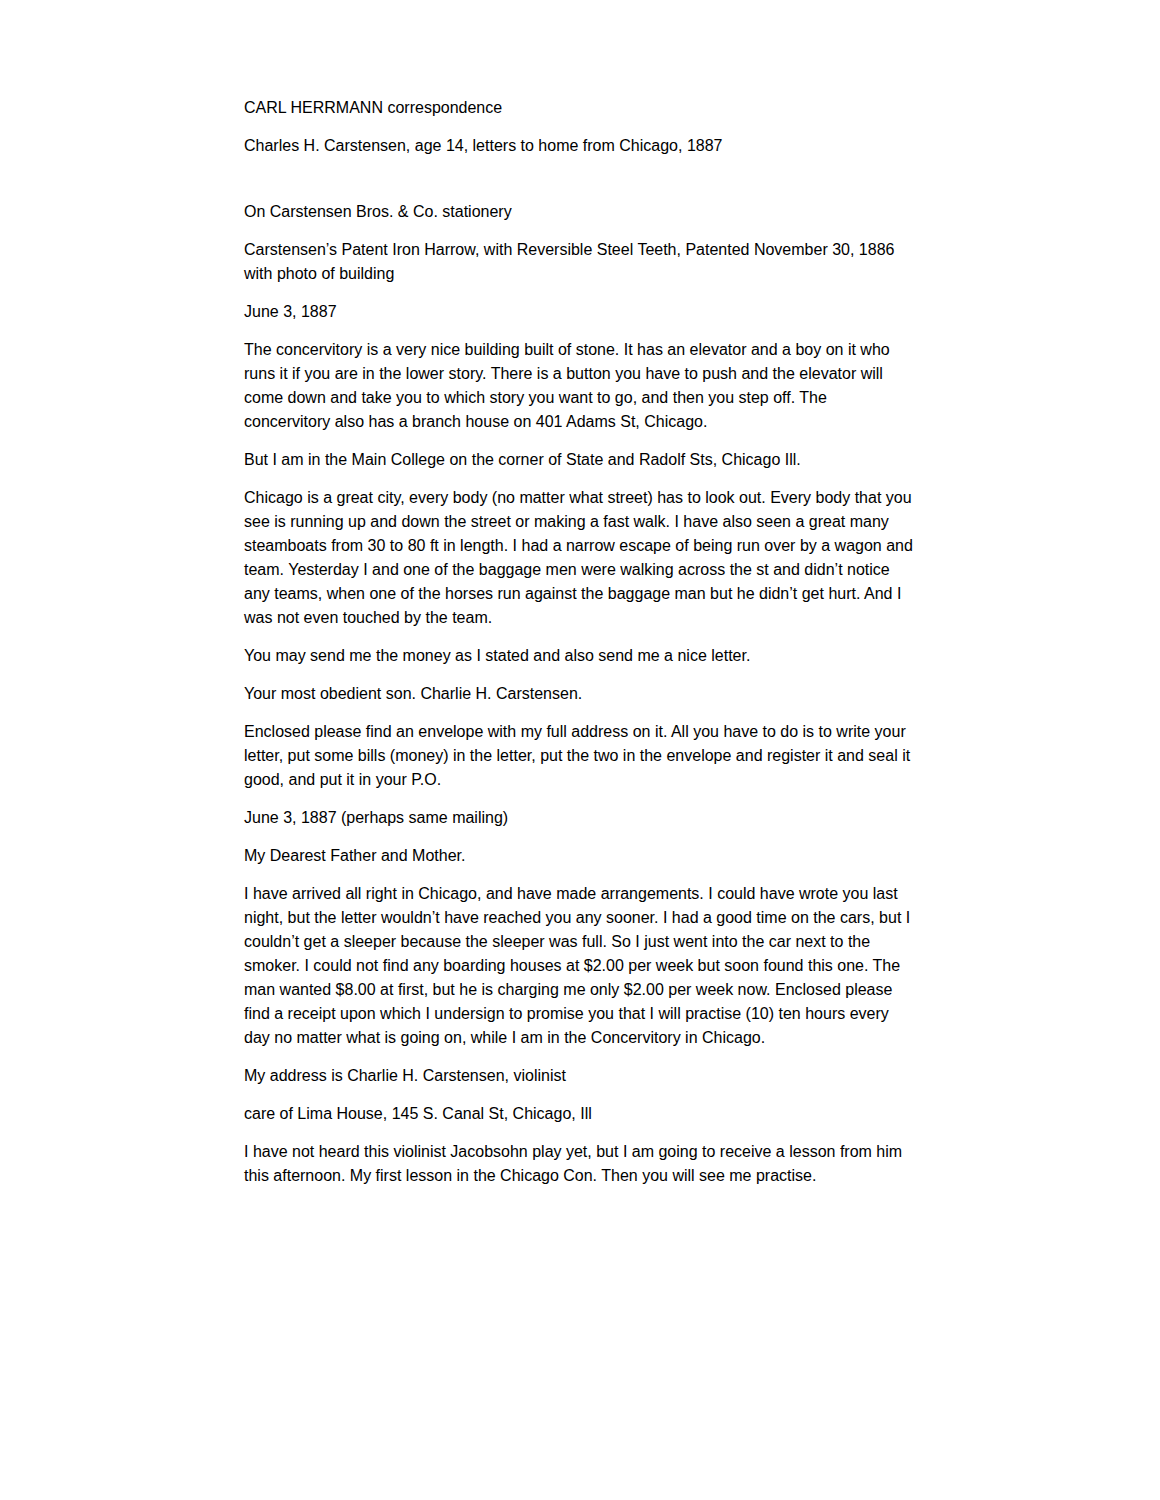CARL HERRMANN correspondence
Charles H. Carstensen, age 14, letters to home from Chicago, 1887
On Carstensen Bros. & Co. stationery
Carstensen’s Patent Iron Harrow, with Reversible Steel Teeth, Patented November 30, 1886 with photo of building
June 3, 1887
The concervitory is a very nice building built of stone. It has an elevator and a boy on it who runs it if you are in the lower story. There is a button you have to push and the elevator will come down and take you to which story you want to go, and then you step off. The concervitory also has a branch house on 401 Adams St, Chicago.
But I am in the Main College on the corner of State and Radolf Sts, Chicago Ill.
Chicago is a great city, every body (no matter what street) has to look out. Every body that you see is running up and down the street or making a fast walk. I have also seen a great many steamboats from 30 to 80 ft in length. I had a narrow escape of being run over by a wagon and team. Yesterday I and one of the baggage men were walking across the st and didn’t notice any teams, when one of the horses run against the baggage man but he didn’t get hurt. And I was not even touched by the team.
You may send me the money as I stated and also send me a nice letter.
Your most obedient son. Charlie H. Carstensen.
Enclosed please find an envelope with my full address on it. All you have to do is to write your letter, put some bills (money) in the letter, put the two in the envelope and register it and seal it good, and put it in your P.O.
June 3, 1887 (perhaps same mailing)
My Dearest Father and Mother.
I have arrived all right in Chicago, and have made arrangements. I could have wrote you last night, but the letter wouldn’t have reached you any sooner. I had a good time on the cars, but I couldn’t get a sleeper because the sleeper was full. So I just went into the car next to the smoker. I could not find any boarding houses at $2.00 per week but soon found this one. The man wanted $8.00 at first, but he is charging me only $2.00 per week now. Enclosed please find a receipt upon which I undersign to promise you that I will practise (10) ten hours every day no matter what is going on, while I am in the Concervitory in Chicago.
My address is Charlie H. Carstensen, violinist
care of Lima House, 145 S. Canal St, Chicago, Ill
I have not heard this violinist Jacobsohn play yet, but I am going to receive a lesson from him this afternoon. My first lesson in the Chicago Con. Then you will see me practise.